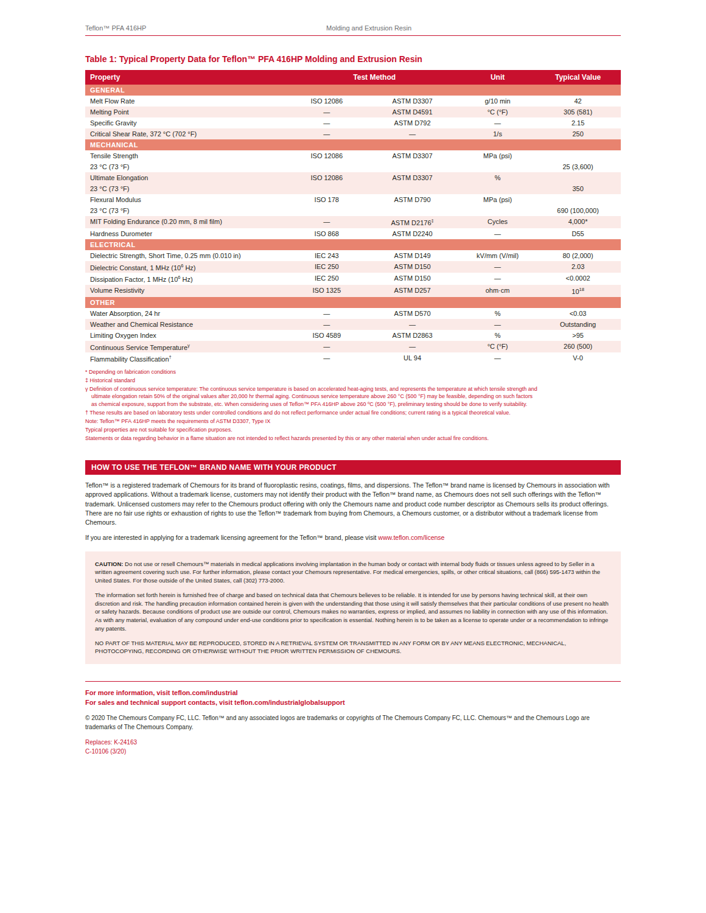Teflon™ PFA 416HP
Molding and Extrusion Resin
Table 1: Typical Property Data for Teflon™ PFA 416HP Molding and Extrusion Resin
| Property | Test Method | Unit | Typical Value |
| --- | --- | --- | --- |
| GENERAL |
| Melt Flow Rate | ISO 12086 | ASTM D3307 | g/10 min | 42 |
| Melting Point | — | ASTM D4591 | °C (°F) | 305 (581) |
| Specific Gravity | — | ASTM D792 | — | 2.15 |
| Critical Shear Rate, 372 °C (702 °F) | — | — | 1/s | 250 |
| MECHANICAL |
| Tensile Strength | ISO 12086 | ASTM D3307 | MPa (psi) | |
| 23 °C (73 °F) | | | | 25 (3,600) |
| Ultimate Elongation | ISO 12086 | ASTM D3307 | % | |
| 23 °C (73 °F) | | | | 350 |
| Flexural Modulus | ISO 178 | ASTM D790 | MPa (psi) | |
| 23 °C (73 °F) | | | | 690 (100,000) |
| MIT Folding Endurance (0.20 mm, 8 mil film) | — | ASTM D2176 ‡ | Cycles | 4,000* |
| Hardness Durometer | ISO 868 | ASTM D2240 | — | D55 |
| ELECTRICAL |
| Dielectric Strength, Short Time, 0.25 mm (0.010 in) | IEC 243 | ASTM D149 | kV/mm (V/mil) | 80 (2,000) |
| Dielectric Constant, 1 MHz (10 6 Hz) | IEC 250 | ASTM D150 | — | 2.03 |
| Dissipation Factor, 1 MHz (10 6 Hz) | IEC 250 | ASTM D150 | — | <0.0002 |
| Volume Resistivity | ISO 1325 | ASTM D257 | ohm·cm | 10 18 |
| OTHER |
| Water Absorption, 24 hr | — | ASTM D570 | % | <0.03 |
| Weather and Chemical Resistance | — | — | — | Outstanding |
| Limiting Oxygen Index | ISO 4589 | ASTM D2863 | % | >95 |
| Continuous Service Temperature γ | — | — | °C (°F) | 260 (500) |
| Flammability Classification † | — | UL 94 | — | V-0 |
* Depending on fabrication conditions
‡ Historical standard
γ Definition of continuous service temperature: The continuous service temperature is based on accelerated heat-aging tests, and represents the temperature at which tensile strength and ultimate elongation retain 50% of the original values after 20,000 hr thermal aging. Continuous service temperature above 260 °C (500 °F) may be feasible, depending on such factors as chemical exposure, support from the substrate, etc. When considering uses of Teflon™ PFA 416HP above 260 ºC (500 °F), preliminary testing should be done to verify suitability.
† These results are based on laboratory tests under controlled conditions and do not reflect performance under actual fire conditions; current rating is a typical theoretical value.
Note: Teflon™ PFA 416HP meets the requirements of ASTM D3307, Type IX
Typical properties are not suitable for specification purposes.
Statements or data regarding behavior in a flame situation are not intended to reflect hazards presented by this or any other material when under actual fire conditions.
HOW TO USE THE TEFLON™ BRAND NAME WITH YOUR PRODUCT
Teflon™ is a registered trademark of Chemours for its brand of fluoroplastic resins, coatings, films, and dispersions. The Teflon™ brand name is licensed by Chemours in association with approved applications. Without a trademark license, customers may not identify their product with the Teflon™ brand name, as Chemours does not sell such offerings with the Teflon™ trademark. Unlicensed customers may refer to the Chemours product offering with only the Chemours name and product code number descriptor as Chemours sells its product offerings. There are no fair use rights or exhaustion of rights to use the Teflon™ trademark from buying from Chemours, a Chemours customer, or a distributor without a trademark license from Chemours.
If you are interested in applying for a trademark licensing agreement for the Teflon™ brand, please visit www.teflon.com/license
CAUTION: Do not use or resell Chemours™ materials in medical applications involving implantation in the human body or contact with internal body fluids or tissues unless agreed to by Seller in a written agreement covering such use. For further information, please contact your Chemours representative. For medical emergencies, spills, or other critical situations, call (866) 595-1473 within the United States. For those outside of the United States, call (302) 773-2000.
The information set forth herein is furnished free of charge and based on technical data that Chemours believes to be reliable. It is intended for use by persons having technical skill, at their own discretion and risk. The handling precaution information contained herein is given with the understanding that those using it will satisfy themselves that their particular conditions of use present no health or safety hazards. Because conditions of product use are outside our control, Chemours makes no warranties, express or implied, and assumes no liability in connection with any use of this information. As with any material, evaluation of any compound under end-use conditions prior to specification is essential. Nothing herein is to be taken as a license to operate under or a recommendation to infringe any patents.
NO PART OF THIS MATERIAL MAY BE REPRODUCED, STORED IN A RETRIEVAL SYSTEM OR TRANSMITTED IN ANY FORM OR BY ANY MEANS ELECTRONIC, MECHANICAL, PHOTOCOPYING, RECORDING OR OTHERWISE WITHOUT THE PRIOR WRITTEN PERMISSION OF CHEMOURS.
For more information, visit teflon.com/industrial
For sales and technical support contacts, visit teflon.com/industrialglobalsupport
© 2020 The Chemours Company FC, LLC. Teflon™ and any associated logos are trademarks or copyrights of The Chemours Company FC, LLC. Chemours™ and the Chemours Logo are trademarks of The Chemours Company.
Replaces: K-24163
C-10106 (3/20)